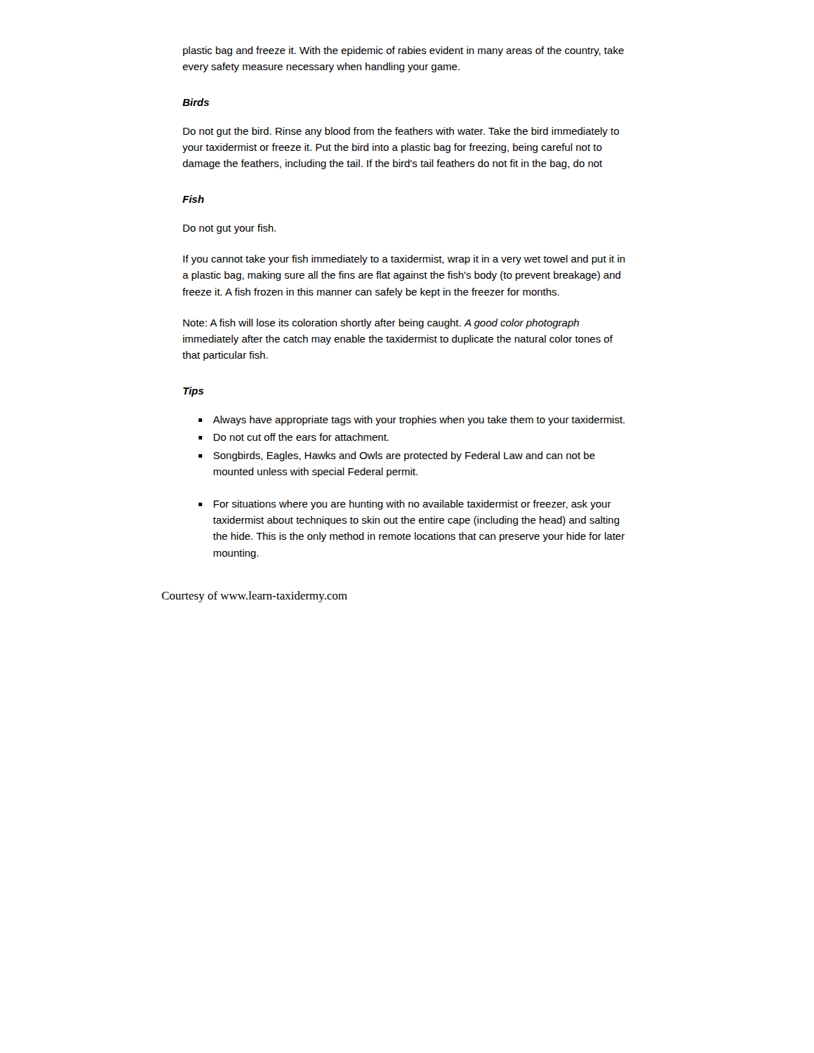plastic bag and freeze it. With the epidemic of rabies evident in many areas of the country, take every safety measure necessary when handling your game.
Birds
Do not gut the bird. Rinse any blood from the feathers with water. Take the bird immediately to your taxidermist or freeze it. Put the bird into a plastic bag for freezing, being careful not to damage the feathers, including the tail. If the bird's tail feathers do not fit in the bag, do not
Fish
Do not gut your fish.
If you cannot take your fish immediately to a taxidermist, wrap it in a very wet towel and put it in a plastic bag, making sure all the fins are flat against the fish's body (to prevent breakage) and freeze it. A fish frozen in this manner can safely be kept in the freezer for months.
Note: A fish will lose its coloration shortly after being caught. A good color photograph immediately after the catch may enable the taxidermist to duplicate the natural color tones of that particular fish.
Tips
Always have appropriate tags with your trophies when you take them to your taxidermist.
Do not cut off the ears for attachment.
Songbirds, Eagles, Hawks and Owls are protected by Federal Law and can not be mounted unless with special Federal permit.
For situations where you are hunting with no available taxidermist or freezer, ask your taxidermist about techniques to skin out the entire cape (including the head) and salting the hide. This is the only method in remote locations that can preserve your hide for later mounting.
Courtesy of www.learn-taxidermy.com